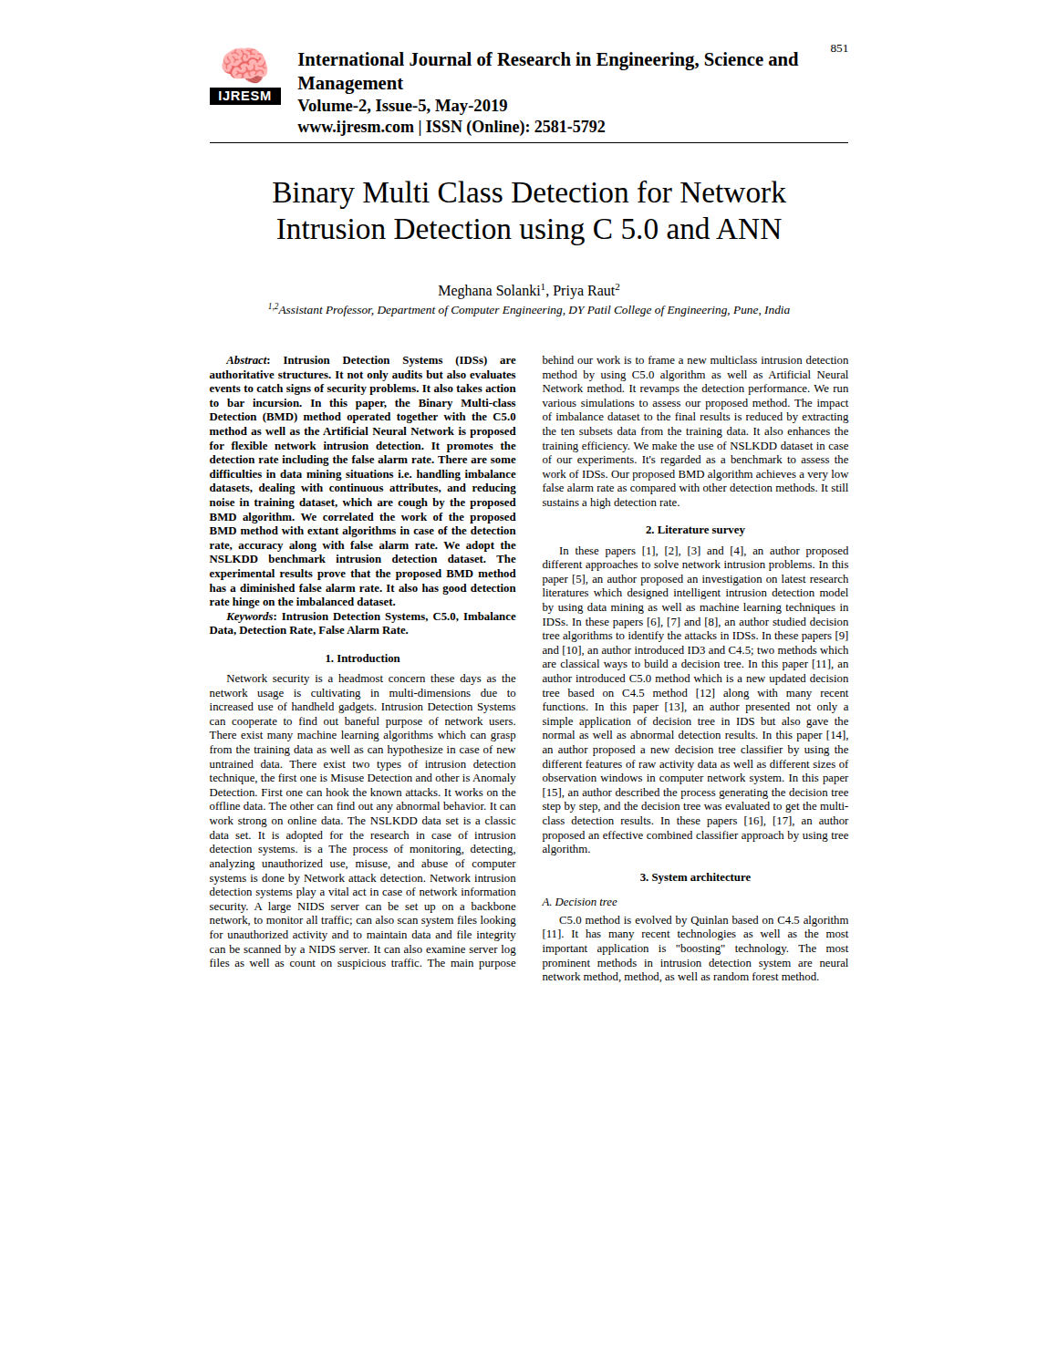851
🧠 IJRESM
International Journal of Research in Engineering, Science and Management
Volume-2, Issue-5, May-2019
www.ijresm.com | ISSN (Online): 2581-5792
Binary Multi Class Detection for Network
Intrusion Detection using C 5.0 and ANN
Meghana Solanki1, Priya Raut2
1,2Assistant Professor, Department of Computer Engineering, DY Patil College of Engineering, Pune, India
Abstract: Intrusion Detection Systems (IDSs) are authoritative structures. It not only audits but also evaluates events to catch signs of security problems. It also takes action to bar incursion. In this paper, the Binary Multi-class Detection (BMD) method operated together with the C5.0 method as well as the Artificial Neural Network is proposed for flexible network intrusion detection. It promotes the detection rate including the false alarm rate. There are some difficulties in data mining situations i.e. handling imbalance datasets, dealing with continuous attributes, and reducing noise in training dataset, which are cough by the proposed BMD algorithm. We correlated the work of the proposed BMD method with extant algorithms in case of the detection rate, accuracy along with false alarm rate. We adopt the NSLKDD benchmark intrusion detection dataset. The experimental results prove that the proposed BMD method has a diminished false alarm rate. It also has good detection rate hinge on the imbalanced dataset.
Keywords: Intrusion Detection Systems, C5.0, Imbalance Data, Detection Rate, False Alarm Rate.
1. Introduction
Network security is a headmost concern these days as the network usage is cultivating in multi-dimensions due to increased use of handheld gadgets. Intrusion Detection Systems can cooperate to find out baneful purpose of network users. There exist many machine learning algorithms which can grasp from the training data as well as can hypothesize in case of new untrained data. There exist two types of intrusion detection technique, the first one is Misuse Detection and other is Anomaly Detection. First one can hook the known attacks. It works on the offline data. The other can find out any abnormal behavior. It can work strong on online data. The NSLKDD data set is a classic data set. It is adopted for the research in case of intrusion detection systems. is a The process of monitoring, detecting, analyzing unauthorized use, misuse, and abuse of computer systems is done by Network attack detection. Network intrusion detection systems play a vital act in case of network information security. A large NIDS server can be set up on a backbone network, to monitor all traffic; can also scan system files looking for unauthorized activity and to maintain data and file integrity can be scanned by a NIDS server. It can also examine server log files as well as count on suspicious traffic. The main purpose behind our work is to frame a new multiclass intrusion detection method by using C5.0 algorithm as well as Artificial Neural Network method. It revamps the detection performance. We run various simulations to assess our proposed method. The impact of imbalance dataset to the final results is reduced by extracting the ten subsets data from the training data. It also enhances the training efficiency. We make the use of NSLKDD dataset in case of our experiments. It's regarded as a benchmark to assess the work of IDSs. Our proposed BMD algorithm achieves a very low false alarm rate as compared with other detection methods. It still sustains a high detection rate.
2. Literature survey
In these papers [1], [2], [3] and [4], an author proposed different approaches to solve network intrusion problems. In this paper [5], an author proposed an investigation on latest research literatures which designed intelligent intrusion detection model by using data mining as well as machine learning techniques in IDSs. In these papers [6], [7] and [8], an author studied decision tree algorithms to identify the attacks in IDSs. In these papers [9] and [10], an author introduced ID3 and C4.5; two methods which are classical ways to build a decision tree. In this paper [11], an author introduced C5.0 method which is a new updated decision tree based on C4.5 method [12] along with many recent functions. In this paper [13], an author presented not only a simple application of decision tree in IDS but also gave the normal as well as abnormal detection results. In this paper [14], an author proposed a new decision tree classifier by using the different features of raw activity data as well as different sizes of observation windows in computer network system. In this paper [15], an author described the process generating the decision tree step by step, and the decision tree was evaluated to get the multi-class detection results. In these papers [16], [17], an author proposed an effective combined classifier approach by using tree algorithm.
3. System architecture
A. Decision tree
C5.0 method is evolved by Quinlan based on C4.5 algorithm [11]. It has many recent technologies as well as the most important application is "boosting" technology. The most prominent methods in intrusion detection system are neural network method, method, as well as random forest method.